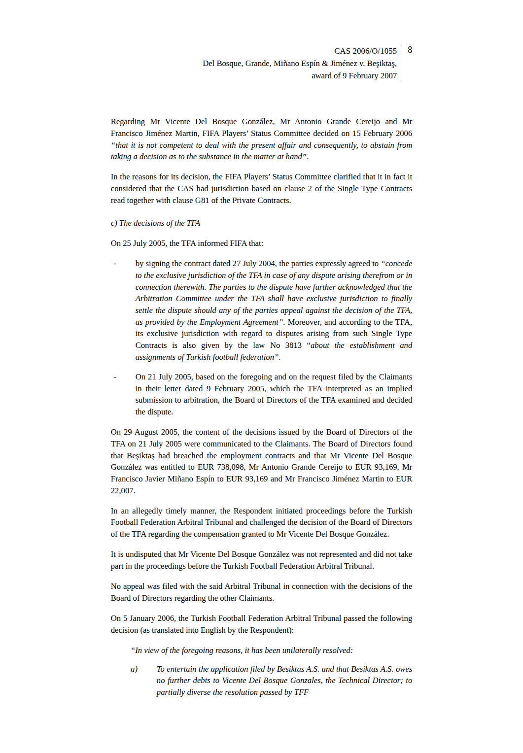CAS 2006/O/1055
Del Bosque, Grande, Miñano Espín & Jiménez v. Beşiktaş,
award of 9 February 2007
8
Regarding Mr Vicente Del Bosque González, Mr Antonio Grande Cereijo and Mr Francisco Jiménez Martin, FIFA Players’ Status Committee decided on 15 February 2006 “that it is not competent to deal with the present affair and consequently, to abstain from taking a decision as to the substance in the matter at hand”.
In the reasons for its decision, the FIFA Players’ Status Committee clarified that it in fact it considered that the CAS had jurisdiction based on clause 2 of the Single Type Contracts read together with clause G81 of the Private Contracts.
c) The decisions of the TFA
On 25 July 2005, the TFA informed FIFA that:
by signing the contract dated 27 July 2004, the parties expressly agreed to “concede to the exclusive jurisdiction of the TFA in case of any dispute arising therefrom or in connection therewith. The parties to the dispute have further acknowledged that the Arbitration Committee under the TFA shall have exclusive jurisdiction to finally settle the dispute should any of the parties appeal against the decision of the TFA, as provided by the Employment Agreement”. Moreover, and according to the TFA, its exclusive jurisdiction with regard to disputes arising from such Single Type Contracts is also given by the law No 3813 “about the establishment and assignments of Turkish football federation”.
On 21 July 2005, based on the foregoing and on the request filed by the Claimants in their letter dated 9 February 2005, which the TFA interpreted as an implied submission to arbitration, the Board of Directors of the TFA examined and decided the dispute.
On 29 August 2005, the content of the decisions issued by the Board of Directors of the TFA on 21 July 2005 were communicated to the Claimants. The Board of Directors found that Beşiktaş had breached the employment contracts and that Mr Vicente Del Bosque González was entitled to EUR 738,098, Mr Antonio Grande Cereijo to EUR 93,169, Mr Francisco Javier Miñano Espín to EUR 93,169 and Mr Francisco Jiménez Martin to EUR 22,007.
In an allegedly timely manner, the Respondent initiated proceedings before the Turkish Football Federation Arbitral Tribunal and challenged the decision of the Board of Directors of the TFA regarding the compensation granted to Mr Vicente Del Bosque González.
It is undisputed that Mr Vicente Del Bosque González was not represented and did not take part in the proceedings before the Turkish Football Federation Arbitral Tribunal.
No appeal was filed with the said Arbitral Tribunal in connection with the decisions of the Board of Directors regarding the other Claimants.
On 5 January 2006, the Turkish Football Federation Arbitral Tribunal passed the following decision (as translated into English by the Respondent):
“In view of the foregoing reasons, it has been unilaterally resolved:
a) To entertain the application filed by Besiktas A.S. and that Besiktas A.S. owes no further debts to Vicente Del Bosque Gonzales, the Technical Director; to partially diverse the resolution passed by TFF